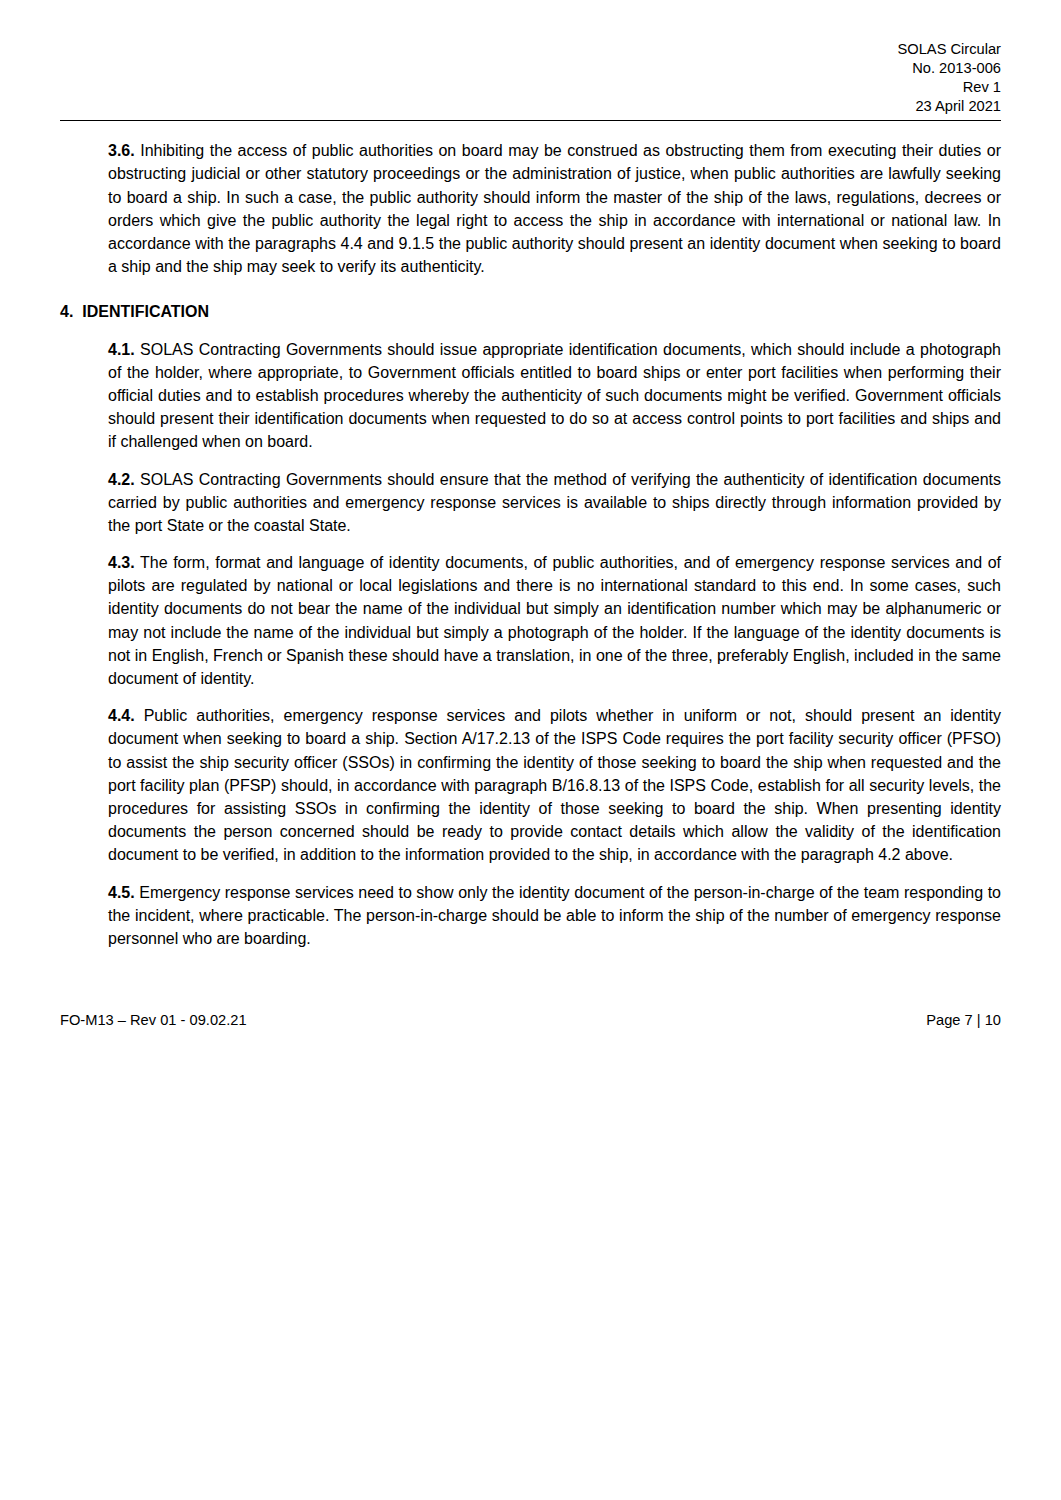SOLAS Circular
No. 2013-006
Rev 1
23 April 2021
3.6. Inhibiting the access of public authorities on board may be construed as obstructing them from executing their duties or obstructing judicial or other statutory proceedings or the administration of justice, when public authorities are lawfully seeking to board a ship. In such a case, the public authority should inform the master of the ship of the laws, regulations, decrees or orders which give the public authority the legal right to access the ship in accordance with international or national law. In accordance with the paragraphs 4.4 and 9.1.5 the public authority should present an identity document when seeking to board a ship and the ship may seek to verify its authenticity.
4. IDENTIFICATION
4.1. SOLAS Contracting Governments should issue appropriate identification documents, which should include a photograph of the holder, where appropriate, to Government officials entitled to board ships or enter port facilities when performing their official duties and to establish procedures whereby the authenticity of such documents might be verified. Government officials should present their identification documents when requested to do so at access control points to port facilities and ships and if challenged when on board.
4.2. SOLAS Contracting Governments should ensure that the method of verifying the authenticity of identification documents carried by public authorities and emergency response services is available to ships directly through information provided by the port State or the coastal State.
4.3. The form, format and language of identity documents, of public authorities, and of emergency response services and of pilots are regulated by national or local legislations and there is no international standard to this end. In some cases, such identity documents do not bear the name of the individual but simply an identification number which may be alphanumeric or may not include the name of the individual but simply a photograph of the holder. If the language of the identity documents is not in English, French or Spanish these should have a translation, in one of the three, preferably English, included in the same document of identity.
4.4. Public authorities, emergency response services and pilots whether in uniform or not, should present an identity document when seeking to board a ship. Section A/17.2.13 of the ISPS Code requires the port facility security officer (PFSO) to assist the ship security officer (SSOs) in confirming the identity of those seeking to board the ship when requested and the port facility plan (PFSP) should, in accordance with paragraph B/16.8.13 of the ISPS Code, establish for all security levels, the procedures for assisting SSOs in confirming the identity of those seeking to board the ship. When presenting identity documents the person concerned should be ready to provide contact details which allow the validity of the identification document to be verified, in addition to the information provided to the ship, in accordance with the paragraph 4.2 above.
4.5. Emergency response services need to show only the identity document of the person-in-charge of the team responding to the incident, where practicable. The person-in-charge should be able to inform the ship of the number of emergency response personnel who are boarding.
FO-M13 – Rev 01 - 09.02.21 Page 7 | 10